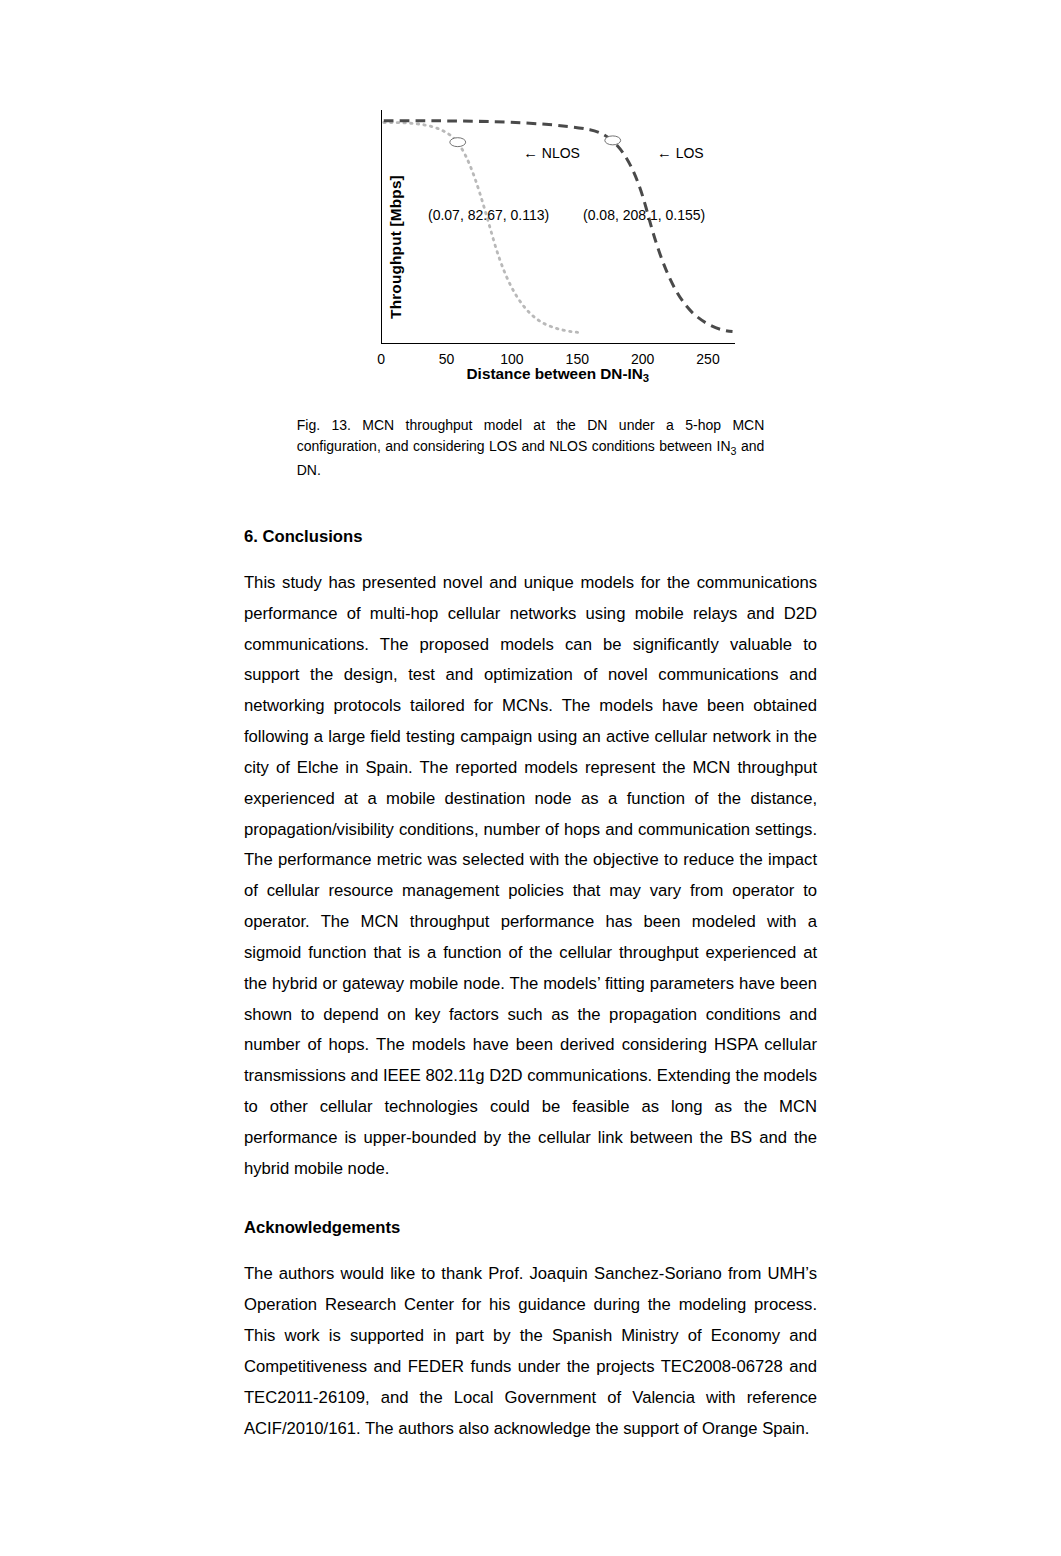Throughput [Mbps]
←NLOS
←LOS
(0.07, 82.67, 0.113)
(0.08, 208.1, 0.155)
0 50 100 150 200 250
Distance between DN-IN3
Fig. 13. MCN throughput model at the DN under a 5-hop MCN configuration, and considering LOS and NLOS conditions between IN3 and DN.
6. Conclusions
This study has presented novel and unique models for the communications performance of multi-hop cellular networks using mobile relays and D2D communications. The proposed models can be significantly valuable to support the design, test and optimization of novel communications and networking protocols tailored for MCNs. The models have been obtained following a large field testing campaign using an active cellular network in the city of Elche in Spain. The reported models represent the MCN throughput experienced at a mobile destination node as a function of the distance, propagation/visibility conditions, number of hops and communication settings. The performance metric was selected with the objective to reduce the impact of cellular resource management policies that may vary from operator to operator. The MCN throughput performance has been modeled with a sigmoid function that is a function of the cellular throughput experienced at the hybrid or gateway mobile node. The models’ fitting parameters have been shown to depend on key factors such as the propagation conditions and number of hops. The models have been derived considering HSPA cellular transmissions and IEEE 802.11g D2D communications. Extending the models to other cellular technologies could be feasible as long as the MCN performance is upper-bounded by the cellular link between the BS and the hybrid mobile node.
Acknowledgements
The authors would like to thank Prof. Joaquin Sanchez-Soriano from UMH’s Operation Research Center for his guidance during the modeling process. This work is supported in part by the Spanish Ministry of Economy and Competitiveness and FEDER funds under the projects TEC2008-06728 and TEC2011-26109, and the Local Government of Valencia with reference ACIF/2010/161. The authors also acknowledge the support of Orange Spain.